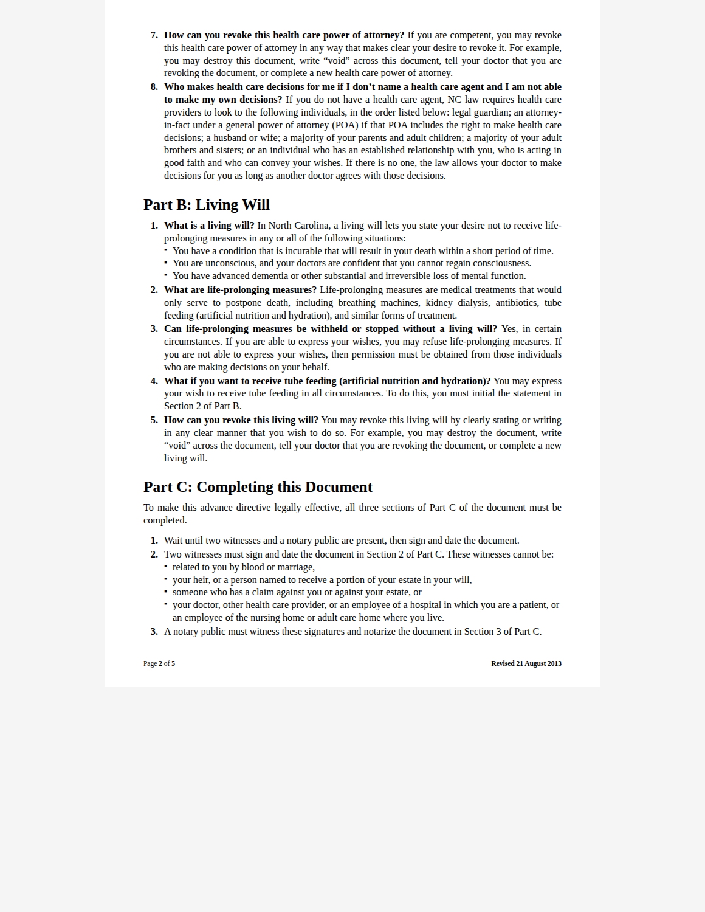How can you revoke this health care power of attorney? If you are competent, you may revoke this health care power of attorney in any way that makes clear your desire to revoke it. For example, you may destroy this document, write “void” across this document, tell your doctor that you are revoking the document, or complete a new health care power of attorney.
Who makes health care decisions for me if I don’t name a health care agent and I am not able to make my own decisions? If you do not have a health care agent, NC law requires health care providers to look to the following individuals, in the order listed below: legal guardian; an attorney-in-fact under a general power of attorney (POA) if that POA includes the right to make health care decisions; a husband or wife; a majority of your parents and adult children; a majority of your adult brothers and sisters; or an individual who has an established relationship with you, who is acting in good faith and who can convey your wishes. If there is no one, the law allows your doctor to make decisions for you as long as another doctor agrees with those decisions.
Part B: Living Will
What is a living will? In North Carolina, a living will lets you state your desire not to receive life-prolonging measures in any or all of the following situations:
You have a condition that is incurable that will result in your death within a short period of time.
You are unconscious, and your doctors are confident that you cannot regain consciousness.
You have advanced dementia or other substantial and irreversible loss of mental function.
What are life-prolonging measures? Life-prolonging measures are medical treatments that would only serve to postpone death, including breathing machines, kidney dialysis, antibiotics, tube feeding (artificial nutrition and hydration), and similar forms of treatment.
Can life-prolonging measures be withheld or stopped without a living will? Yes, in certain circumstances. If you are able to express your wishes, you may refuse life-prolonging measures. If you are not able to express your wishes, then permission must be obtained from those individuals who are making decisions on your behalf.
What if you want to receive tube feeding (artificial nutrition and hydration)? You may express your wish to receive tube feeding in all circumstances. To do this, you must initial the statement in Section 2 of Part B.
How can you revoke this living will? You may revoke this living will by clearly stating or writing in any clear manner that you wish to do so. For example, you may destroy the document, write “void” across the document, tell your doctor that you are revoking the document, or complete a new living will.
Part C: Completing this Document
To make this advance directive legally effective, all three sections of Part C of the document must be completed.
Wait until two witnesses and a notary public are present, then sign and date the document.
Two witnesses must sign and date the document in Section 2 of Part C. These witnesses cannot be:
related to you by blood or marriage,
your heir, or a person named to receive a portion of your estate in your will,
someone who has a claim against you or against your estate, or
your doctor, other health care provider, or an employee of a hospital in which you are a patient, or an employee of the nursing home or adult care home where you live.
A notary public must witness these signatures and notarize the document in Section 3 of Part C.
Page 2 of 5
Revised 21 August 2013